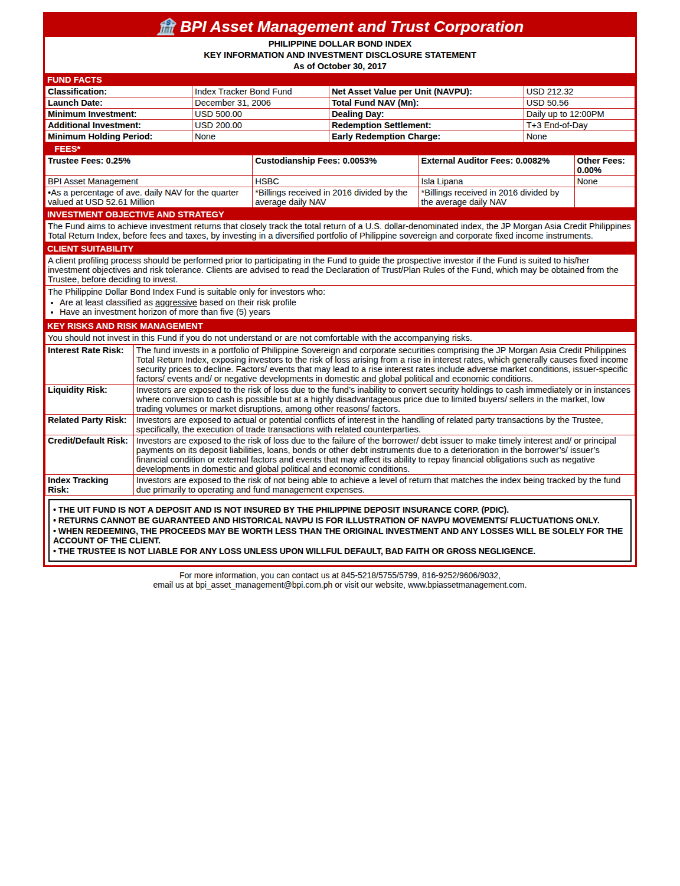🏦 BPI Asset Management and Trust Corporation
PHILIPPINE DOLLAR BOND INDEX
KEY INFORMATION AND INVESTMENT DISCLOSURE STATEMENT
As of October 30, 2017
FUND FACTS
| Classification: | Index Tracker Bond Fund | Net Asset Value per Unit (NAVPU): | USD 212.32 |
| Launch Date: | December 31, 2006 | Total Fund NAV (Mn): | USD 50.56 |
| Minimum Investment: | USD 500.00 | Dealing Day: | Daily up to 12:00PM |
| Additional Investment: | USD 200.00 | Redemption Settlement: | T+3 End-of-Day |
| Minimum Holding Period: | None | Early Redemption Charge: | None |
FEES*
| Trustee Fees: 0.25% | Custodianship Fees: 0.0053% | External Auditor Fees: 0.0082% | Other Fees: 0.00% |
| BPI Asset Management | HSBC | Isla Lipana | None |
| •As a percentage of ave. daily NAV for the quarter valued at USD 52.61 Million | *Billings received in 2016 divided by the average daily NAV | *Billings received in 2016 divided by the average daily NAV | |
INVESTMENT OBJECTIVE AND STRATEGY
The Fund aims to achieve investment returns that closely track the total return of a U.S. dollar-denominated index, the JP Morgan Asia Credit Philippines Total Return Index, before fees and taxes, by investing in a diversified portfolio of Philippine sovereign and corporate fixed income instruments.
CLIENT SUITABILITY
A client profiling process should be performed prior to participating in the Fund to guide the prospective investor if the Fund is suited to his/her investment objectives and risk tolerance. Clients are advised to read the Declaration of Trust/Plan Rules of the Fund, which may be obtained from the Trustee, before deciding to invest.
The Philippine Dollar Bond Index Fund is suitable only for investors who:
Are at least classified as aggressive based on their risk profile
Have an investment horizon of more than five (5) years
KEY RISKS AND RISK MANAGEMENT
You should not invest in this Fund if you do not understand or are not comfortable with the accompanying risks.
| Interest Rate Risk: | The fund invests in a portfolio of Philippine Sovereign and corporate securities comprising the JP Morgan Asia Credit Philippines Total Return Index, exposing investors to the risk of loss arising from a rise in interest rates, which generally causes fixed income security prices to decline. Factors/ events that may lead to a rise interest rates include adverse market conditions, issuer-specific factors/ events and/ or negative developments in domestic and global political and economic conditions. |
| Liquidity Risk: | Investors are exposed to the risk of loss due to the fund’s inability to convert security holdings to cash immediately or in instances where conversion to cash is possible but at a highly disadvantageous price due to limited buyers/ sellers in the market, low trading volumes or market disruptions, among other reasons/ factors. |
| Related Party Risk: | Investors are exposed to actual or potential conflicts of interest in the handling of related party transactions by the Trustee, specifically, the execution of trade transactions with related counterparties. |
| Credit/Default Risk: | Investors are exposed to the risk of loss due to the failure of the borrower/ debt issuer to make timely interest and/ or principal payments on its deposit liabilities, loans, bonds or other debt instruments due to a deterioration in the borrower’s/ issuer’s financial condition or external factors and events that may affect its ability to repay financial obligations such as negative developments in domestic and global political and economic conditions. |
| Index Tracking Risk: | Investors are exposed to the risk of not being able to achieve a level of return that matches the index being tracked by the fund due primarily to operating and fund management expenses. |
• THE UIT FUND IS NOT A DEPOSIT AND IS NOT INSURED BY THE PHILIPPINE DEPOSIT INSURANCE CORP. (PDIC).
• RETURNS CANNOT BE GUARANTEED AND HISTORICAL NAVPU IS FOR ILLUSTRATION OF NAVPU MOVEMENTS/ FLUCTUATIONS ONLY.
• WHEN REDEEMING, THE PROCEEDS MAY BE WORTH LESS THAN THE ORIGINAL INVESTMENT AND ANY LOSSES WILL BE SOLELY FOR THE ACCOUNT OF THE CLIENT.
• THE TRUSTEE IS NOT LIABLE FOR ANY LOSS UNLESS UPON WILLFUL DEFAULT, BAD FAITH OR GROSS NEGLIGENCE.
For more information, you can contact us at 845-5218/5755/5799, 816-9252/9606/9032,
email us at bpi_asset_management@bpi.com.ph or visit our website, www.bpiassetmanagement.com.